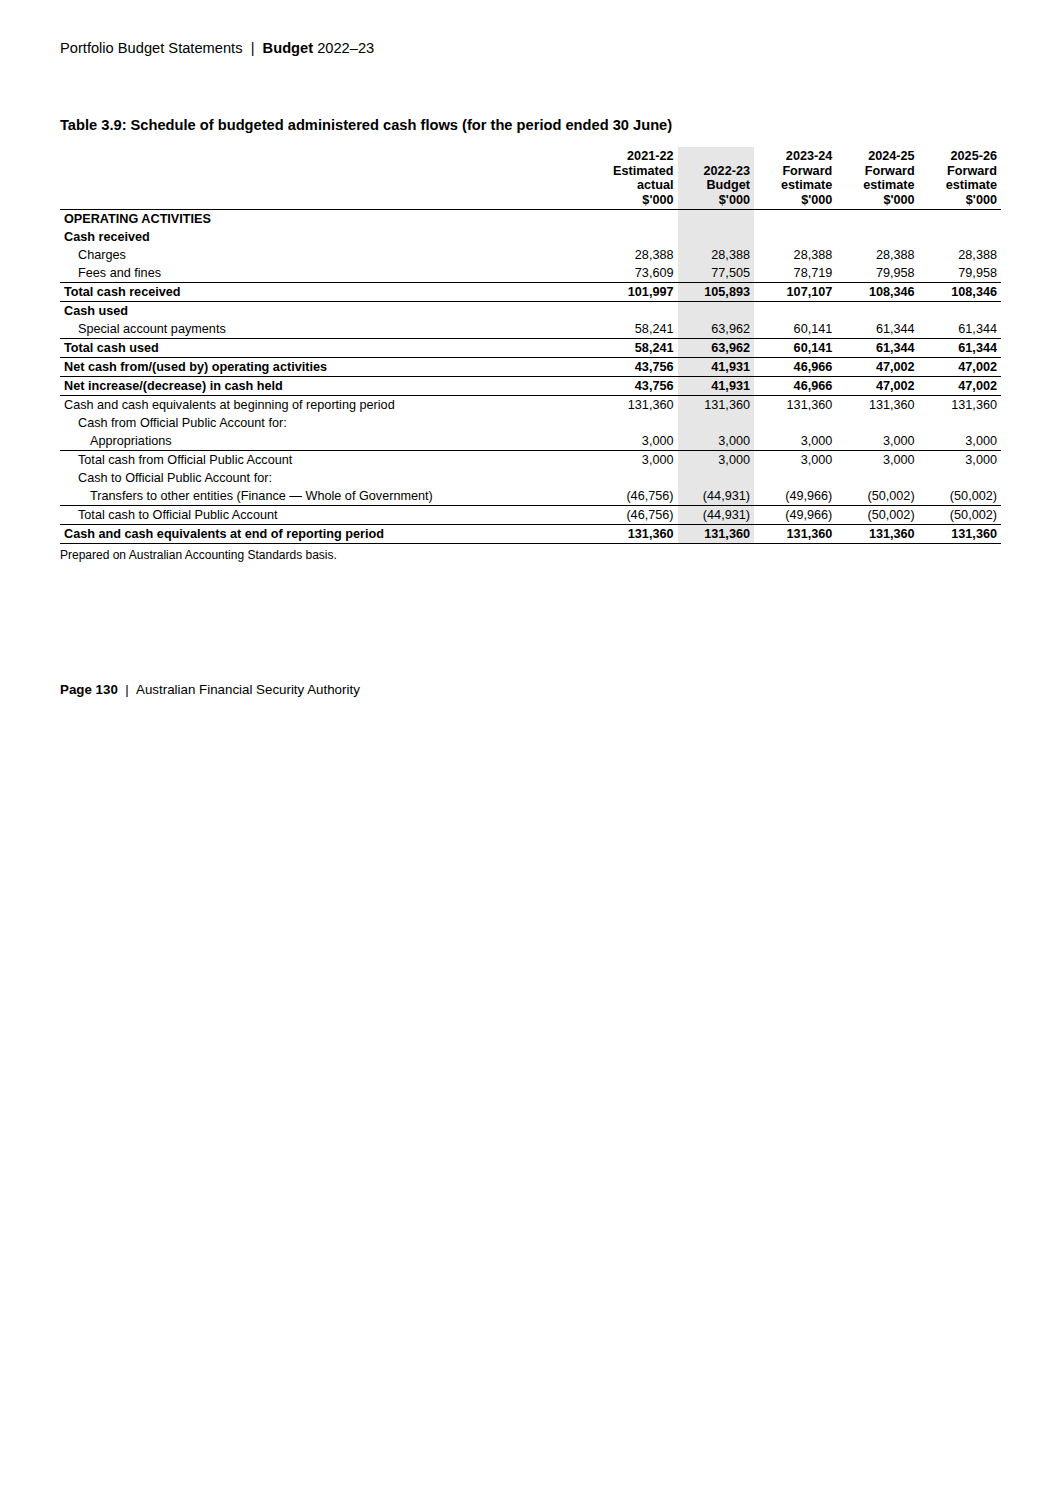Portfolio Budget Statements | Budget 2022–23
Table 3.9: Schedule of budgeted administered cash flows (for the period ended 30 June)
| | 2021-22 Estimated actual $'000 | 2022-23 Budget $'000 | 2023-24 Forward estimate $'000 | 2024-25 Forward estimate $'000 | 2025-26 Forward estimate $'000 |
| --- | --- | --- | --- | --- | --- |
| OPERATING ACTIVITIES | | | | | |
| Cash received | | | | | |
| Charges | 28,388 | 28,388 | 28,388 | 28,388 | 28,388 |
| Fees and fines | 73,609 | 77,505 | 78,719 | 79,958 | 79,958 |
| Total cash received | 101,997 | 105,893 | 107,107 | 108,346 | 108,346 |
| Cash used | | | | | |
| Special account payments | 58,241 | 63,962 | 60,141 | 61,344 | 61,344 |
| Total cash used | 58,241 | 63,962 | 60,141 | 61,344 | 61,344 |
| Net cash from/(used by) operating activities | 43,756 | 41,931 | 46,966 | 47,002 | 47,002 |
| Net increase/(decrease) in cash held | 43,756 | 41,931 | 46,966 | 47,002 | 47,002 |
| Cash and cash equivalents at beginning of reporting period | 131,360 | 131,360 | 131,360 | 131,360 | 131,360 |
| Cash from Official Public Account for: | | | | | |
| Appropriations | 3,000 | 3,000 | 3,000 | 3,000 | 3,000 |
| Total cash from Official Public Account | 3,000 | 3,000 | 3,000 | 3,000 | 3,000 |
| Cash to Official Public Account for: | | | | | |
| Transfers to other entities (Finance — Whole of Government) | (46,756) | (44,931) | (49,966) | (50,002) | (50,002) |
| Total cash to Official Public Account | (46,756) | (44,931) | (49,966) | (50,002) | (50,002) |
| Cash and cash equivalents at end of reporting period | 131,360 | 131,360 | 131,360 | 131,360 | 131,360 |
Prepared on Australian Accounting Standards basis.
Page 130 | Australian Financial Security Authority